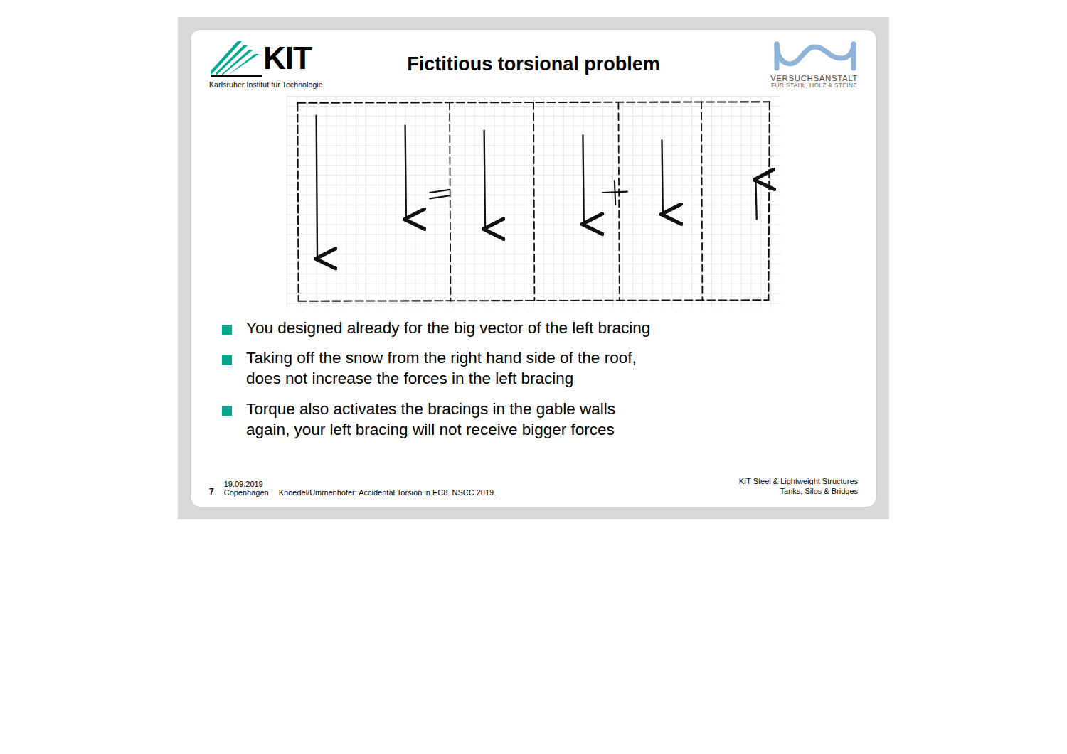KIT
Karlsruher Institut für Technologie
Fictitious torsional problem
VERSUCHSANSTALT FÜR STAHL, HOLZ & STEINE
You designed already for the big vector of the left bracing
Taking off the snow from the right hand side of the roof,
does not increase the forces in the left bracing
Torque also activates the bracings in the gable walls
again, your left bracing will not receive bigger forces
7 19.09.2019
Copenhagen Knoedel/Ummenhofer: Accidental Torsion in EC8. NSCC 2019. KIT Steel & Lightweight Structures
Tanks, Silos & Bridges